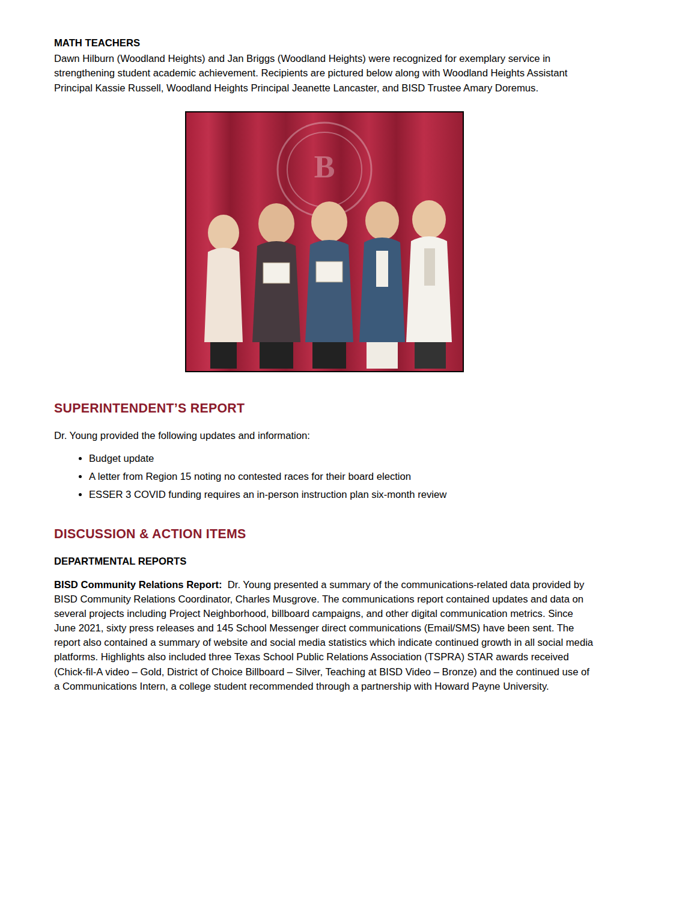MATH TEACHERS
Dawn Hilburn (Woodland Heights) and Jan Briggs (Woodland Heights) were recognized for exemplary service in strengthening student academic achievement. Recipients are pictured below along with Woodland Heights Assistant Principal Kassie Russell, Woodland Heights Principal Jeanette Lancaster, and BISD Trustee Amary Doremus.
SUPERINTENDENT’S REPORT
Dr. Young provided the following updates and information:
Budget update
A letter from Region 15 noting no contested races for their board election
ESSER 3 COVID funding requires an in-person instruction plan six-month review
DISCUSSION & ACTION ITEMS
DEPARTMENTAL REPORTS
BISD Community Relations Report: Dr. Young presented a summary of the communications-related data provided by BISD Community Relations Coordinator, Charles Musgrove. The communications report contained updates and data on several projects including Project Neighborhood, billboard campaigns, and other digital communication metrics. Since June 2021, sixty press releases and 145 School Messenger direct communications (Email/SMS) have been sent. The report also contained a summary of website and social media statistics which indicate continued growth in all social media platforms. Highlights also included three Texas School Public Relations Association (TSPRA) STAR awards received (Chick-fil-A video – Gold, District of Choice Billboard – Silver, Teaching at BISD Video – Bronze) and the continued use of a Communications Intern, a college student recommended through a partnership with Howard Payne University.